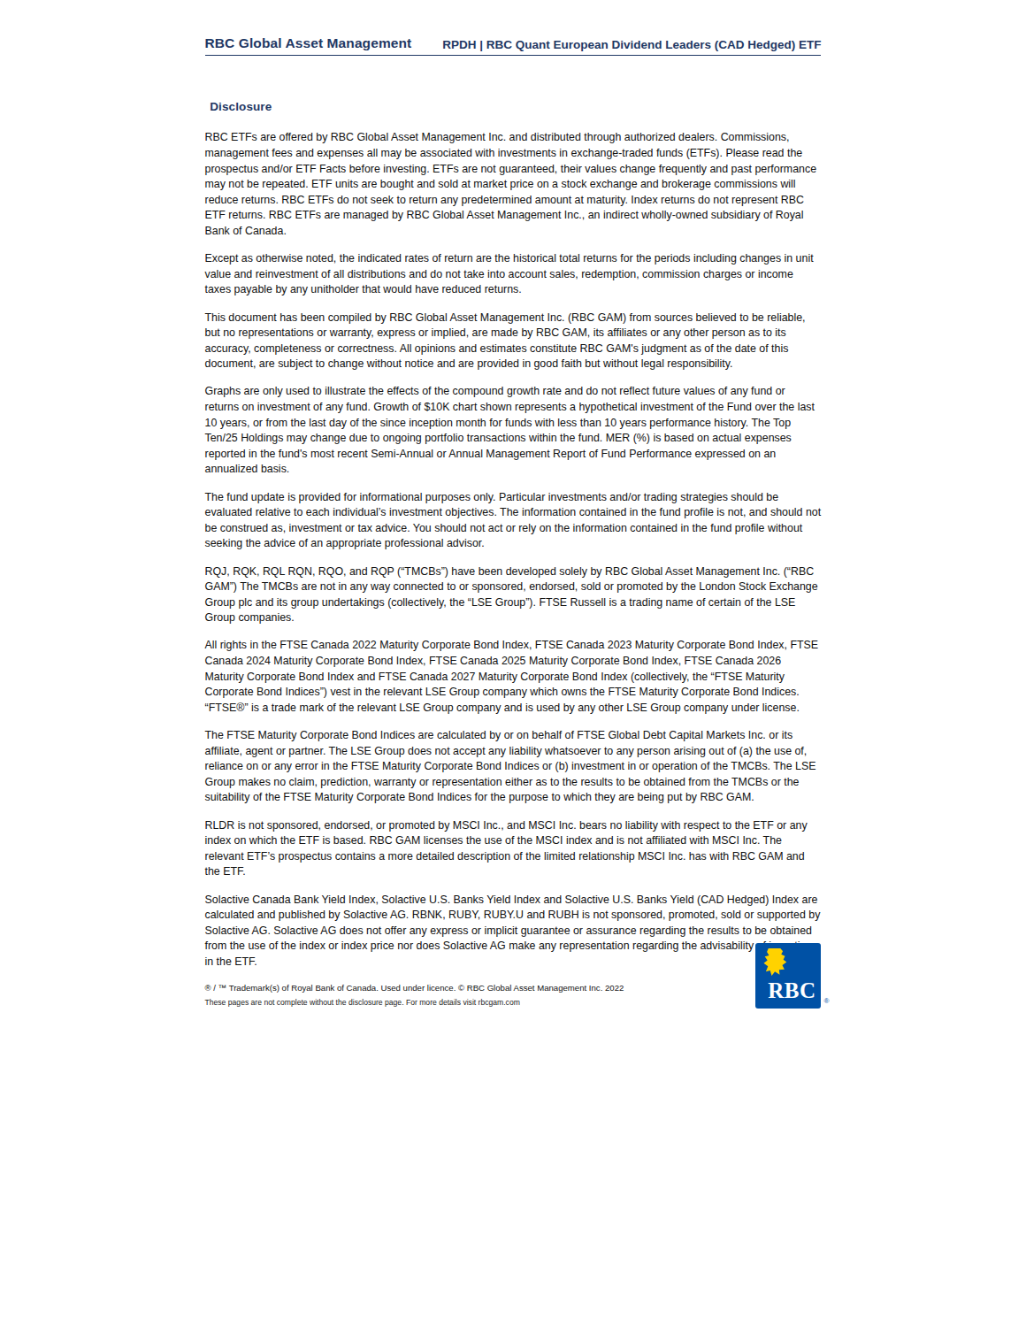RBC Global Asset Management
RPDH | RBC Quant European Dividend Leaders (CAD Hedged) ETF
Disclosure
RBC ETFs are offered by RBC Global Asset Management Inc. and distributed through authorized dealers. Commissions, management fees and expenses all may be associated with investments in exchange-traded funds (ETFs). Please read the prospectus and/or ETF Facts before investing. ETFs are not guaranteed, their values change frequently and past performance may not be repeated. ETF units are bought and sold at market price on a stock exchange and brokerage commissions will reduce returns. RBC ETFs do not seek to return any predetermined amount at maturity. Index returns do not represent RBC ETF returns. RBC ETFs are managed by RBC Global Asset Management Inc., an indirect wholly-owned subsidiary of Royal Bank of Canada.
Except as otherwise noted, the indicated rates of return are the historical total returns for the periods including changes in unit value and reinvestment of all distributions and do not take into account sales, redemption, commission charges or income taxes payable by any unitholder that would have reduced returns.
This document has been compiled by RBC Global Asset Management Inc. (RBC GAM) from sources believed to be reliable, but no representations or warranty, express or implied, are made by RBC GAM, its affiliates or any other person as to its accuracy, completeness or correctness. All opinions and estimates constitute RBC GAM's judgment as of the date of this document, are subject to change without notice and are provided in good faith but without legal responsibility.
Graphs are only used to illustrate the effects of the compound growth rate and do not reflect future values of any fund or returns on investment of any fund. Growth of $10K chart shown represents a hypothetical investment of the Fund over the last 10 years, or from the last day of the since inception month for funds with less than 10 years performance history. The Top Ten/25 Holdings may change due to ongoing portfolio transactions within the fund. MER (%) is based on actual expenses reported in the fund's most recent Semi-Annual or Annual Management Report of Fund Performance expressed on an annualized basis.
The fund update is provided for informational purposes only. Particular investments and/or trading strategies should be evaluated relative to each individual’s investment objectives. The information contained in the fund profile is not, and should not be construed as, investment or tax advice. You should not act or rely on the information contained in the fund profile without seeking the advice of an appropriate professional advisor.
RQJ, RQK, RQL RQN, RQO, and RQP (“TMCBs”) have been developed solely by RBC Global Asset Management Inc. (“RBC GAM”) The TMCBs are not in any way connected to or sponsored, endorsed, sold or promoted by the London Stock Exchange Group plc and its group undertakings (collectively, the “LSE Group”). FTSE Russell is a trading name of certain of the LSE Group companies.
All rights in the FTSE Canada 2022 Maturity Corporate Bond Index, FTSE Canada 2023 Maturity Corporate Bond Index, FTSE Canada 2024 Maturity Corporate Bond Index, FTSE Canada 2025 Maturity Corporate Bond Index, FTSE Canada 2026 Maturity Corporate Bond Index and FTSE Canada 2027 Maturity Corporate Bond Index (collectively, the “FTSE Maturity Corporate Bond Indices”) vest in the relevant LSE Group company which owns the FTSE Maturity Corporate Bond Indices. “FTSE®” is a trade mark of the relevant LSE Group company and is used by any other LSE Group company under license.
The FTSE Maturity Corporate Bond Indices are calculated by or on behalf of FTSE Global Debt Capital Markets Inc. or its affiliate, agent or partner. The LSE Group does not accept any liability whatsoever to any person arising out of (a) the use of, reliance on or any error in the FTSE Maturity Corporate Bond Indices or (b) investment in or operation of the TMCBs. The LSE Group makes no claim, prediction, warranty or representation either as to the results to be obtained from the TMCBs or the suitability of the FTSE Maturity Corporate Bond Indices for the purpose to which they are being put by RBC GAM.
RLDR is not sponsored, endorsed, or promoted by MSCI Inc., and MSCI Inc. bears no liability with respect to the ETF or any index on which the ETF is based. RBC GAM licenses the use of the MSCI index and is not affiliated with MSCI Inc. The relevant ETF’s prospectus contains a more detailed description of the limited relationship MSCI Inc. has with RBC GAM and the ETF.
Solactive Canada Bank Yield Index, Solactive U.S. Banks Yield Index and Solactive U.S. Banks Yield (CAD Hedged) Index are calculated and published by Solactive AG. RBNK, RUBY, RUBY.U and RUBH is not sponsored, promoted, sold or supported by Solactive AG. Solactive AG does not offer any express or implicit guarantee or assurance regarding the results to be obtained from the use of the index or index price nor does Solactive AG make any representation regarding the advisability of investing in the ETF.
® / ™ Trademark(s) of Royal Bank of Canada. Used under licence. © RBC Global Asset Management Inc. 2022
These pages are not complete without the disclosure page. For more details visit rbcgam.com
RBC
®